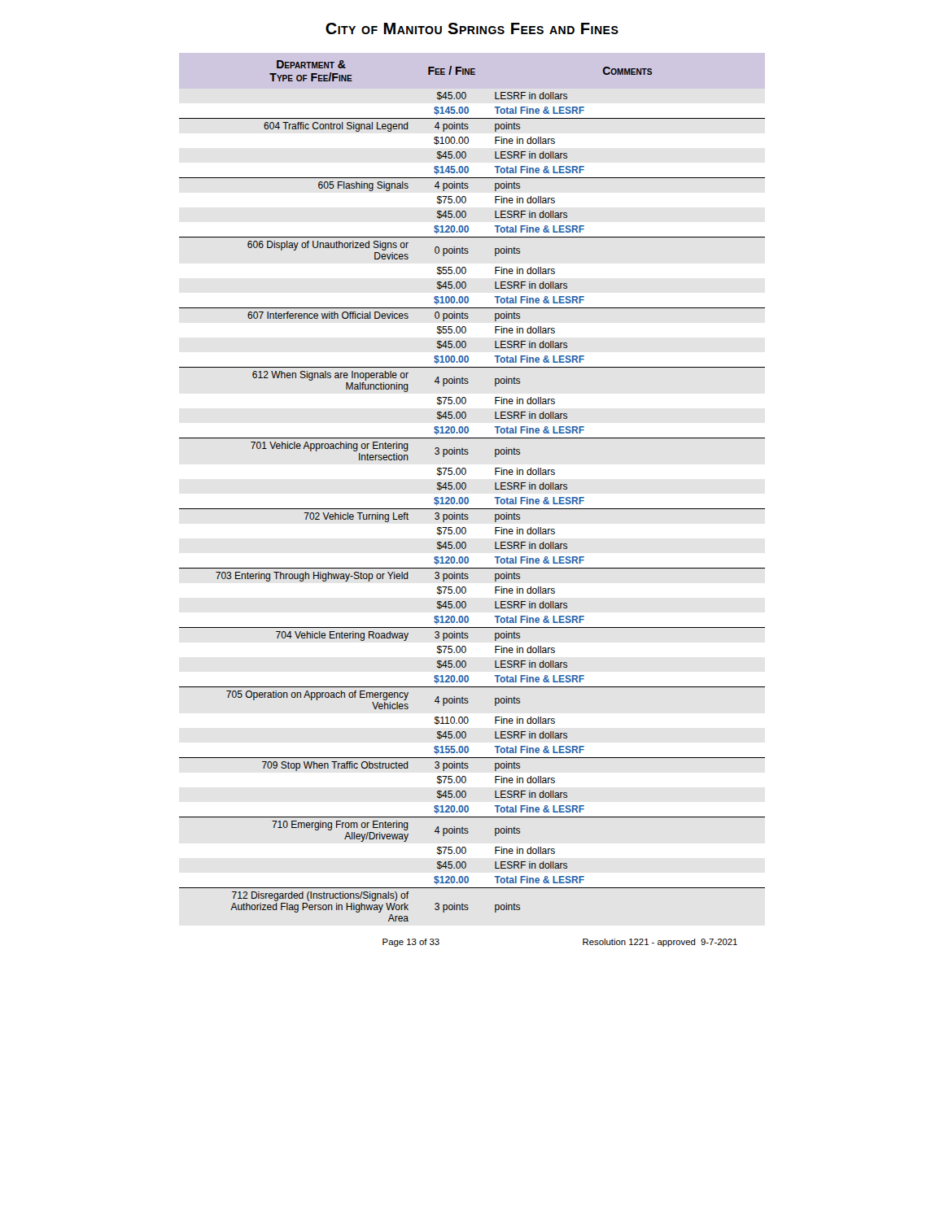City of Manitou Springs Fees and Fines
| | | Department & Type of Fee/Fine | Fee / Fine | Comments |
| --- | --- | --- | --- | --- |
| | | | $45.00 | LESRF in dollars |
| | | | $145.00 | Total Fine & LESRF |
| | | 604 Traffic Control Signal Legend | 4 points | points |
| | | | $100.00 | Fine in dollars |
| | | | $45.00 | LESRF in dollars |
| | | | $145.00 | Total Fine & LESRF |
| | | 605 Flashing Signals | 4 points | points |
| | | | $75.00 | Fine in dollars |
| | | | $45.00 | LESRF in dollars |
| | | | $120.00 | Total Fine & LESRF |
| | | 606 Display of Unauthorized Signs or Devices | 0 points | points |
| | | | $55.00 | Fine in dollars |
| | | | $45.00 | LESRF in dollars |
| | | | $100.00 | Total Fine & LESRF |
| | | 607 Interference with Official Devices | 0 points | points |
| | | | $55.00 | Fine in dollars |
| | | | $45.00 | LESRF in dollars |
| | | | $100.00 | Total Fine & LESRF |
| | | 612 When Signals are Inoperable or Malfunctioning | 4 points | points |
| | | | $75.00 | Fine in dollars |
| | | | $45.00 | LESRF in dollars |
| | | | $120.00 | Total Fine & LESRF |
| | | 701 Vehicle Approaching or Entering Intersection | 3 points | points |
| | | | $75.00 | Fine in dollars |
| | | | $45.00 | LESRF in dollars |
| | | | $120.00 | Total Fine & LESRF |
| | | 702 Vehicle Turning Left | 3 points | points |
| | | | $75.00 | Fine in dollars |
| | | | $45.00 | LESRF in dollars |
| | | | $120.00 | Total Fine & LESRF |
| | | 703 Entering Through Highway-Stop or Yield | 3 points | points |
| | | | $75.00 | Fine in dollars |
| | | | $45.00 | LESRF in dollars |
| | | | $120.00 | Total Fine & LESRF |
| | | 704 Vehicle Entering Roadway | 3 points | points |
| | | | $75.00 | Fine in dollars |
| | | | $45.00 | LESRF in dollars |
| | | | $120.00 | Total Fine & LESRF |
| | | 705 Operation on Approach of Emergency Vehicles | 4 points | points |
| | | | $110.00 | Fine in dollars |
| | | | $45.00 | LESRF in dollars |
| | | | $155.00 | Total Fine & LESRF |
| | | 709 Stop When Traffic Obstructed | 3 points | points |
| | | | $75.00 | Fine in dollars |
| | | | $45.00 | LESRF in dollars |
| | | | $120.00 | Total Fine & LESRF |
| | | 710 Emerging From or Entering Alley/Driveway | 4 points | points |
| | | | $75.00 | Fine in dollars |
| | | | $45.00 | LESRF in dollars |
| | | | $120.00 | Total Fine & LESRF |
| | | 712 Disregarded (Instructions/Signals) of Authorized Flag Person in Highway Work Area | 3 points | points |
Page 13 of 33
Resolution 1221 - approved 9-7-2021